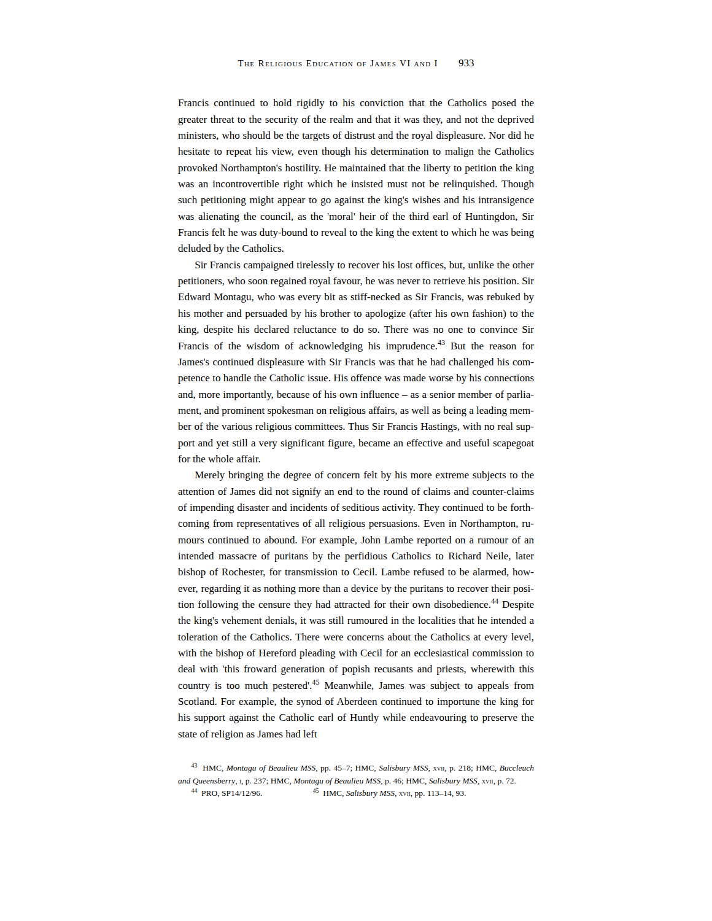The Religious Education of James VI and I 933
Francis continued to hold rigidly to his conviction that the Catholics posed the greater threat to the security of the realm and that it was they, and not the deprived ministers, who should be the targets of distrust and the royal displeasure. Nor did he hesitate to repeat his view, even though his determination to malign the Catholics provoked Northampton's hostility. He maintained that the liberty to petition the king was an incontrovertible right which he insisted must not be relinquished. Though such petitioning might appear to go against the king's wishes and his intransigence was alienating the council, as the 'moral' heir of the third earl of Huntingdon, Sir Francis felt he was duty-bound to reveal to the king the extent to which he was being deluded by the Catholics.
Sir Francis campaigned tirelessly to recover his lost offices, but, unlike the other petitioners, who soon regained royal favour, he was never to retrieve his position. Sir Edward Montagu, who was every bit as stiff-necked as Sir Francis, was rebuked by his mother and persuaded by his brother to apologize (after his own fashion) to the king, despite his declared reluctance to do so. There was no one to convince Sir Francis of the wisdom of acknowledging his imprudence.43 But the reason for James's continued displeasure with Sir Francis was that he had challenged his competence to handle the Catholic issue. His offence was made worse by his connections and, more importantly, because of his own influence – as a senior member of parliament, and prominent spokesman on religious affairs, as well as being a leading member of the various religious committees. Thus Sir Francis Hastings, with no real support and yet still a very significant figure, became an effective and useful scapegoat for the whole affair.
Merely bringing the degree of concern felt by his more extreme subjects to the attention of James did not signify an end to the round of claims and counter-claims of impending disaster and incidents of seditious activity. They continued to be forthcoming from representatives of all religious persuasions. Even in Northampton, rumours continued to abound. For example, John Lambe reported on a rumour of an intended massacre of puritans by the perfidious Catholics to Richard Neile, later bishop of Rochester, for transmission to Cecil. Lambe refused to be alarmed, however, regarding it as nothing more than a device by the puritans to recover their position following the censure they had attracted for their own disobedience.44 Despite the king's vehement denials, it was still rumoured in the localities that he intended a toleration of the Catholics. There were concerns about the Catholics at every level, with the bishop of Hereford pleading with Cecil for an ecclesiastical commission to deal with 'this froward generation of popish recusants and priests, wherewith this country is too much pestered'.45 Meanwhile, James was subject to appeals from Scotland. For example, the synod of Aberdeen continued to importune the king for his support against the Catholic earl of Huntly while endeavouring to preserve the state of religion as James had left
43 HMC, Montagu of Beaulieu MSS, pp. 45–7; HMC, Salisbury MSS, xvii, p. 218; HMC, Buccleuch and Queensberry, i, p. 237; HMC, Montagu of Beaulieu MSS, p. 46; HMC, Salisbury MSS, xvii, p. 72.
44 PRO, SP14/12/96. 45 HMC, Salisbury MSS, xvii, pp. 113–14, 93.